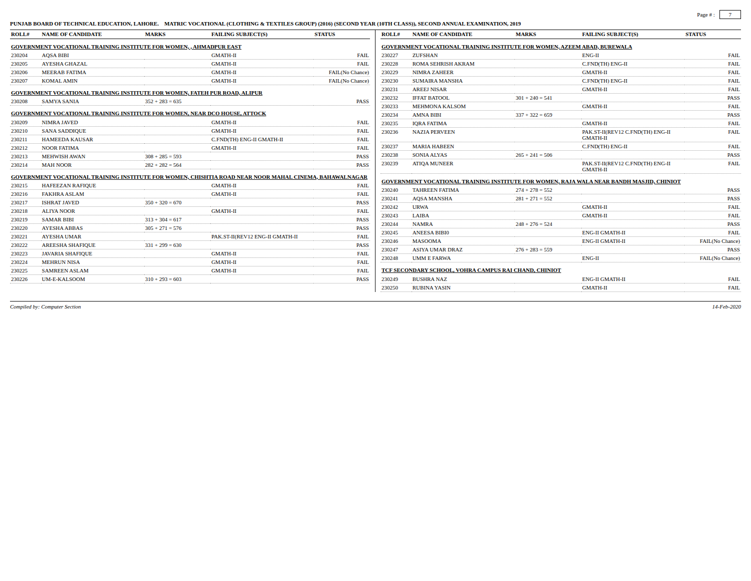Page # : 7
PUNJAB BOARD OF TECHNICAL EDUCATION, LAHORE. MATRIC VOCATIONAL (CLOTHING & TEXTILES GROUP) (2016) (SECOND YEAR (10TH CLASS)), SECOND ANNUAL EXAMINATION, 2019
| ROLL# | NAME OF CANDIDATE | MARKS | FAILING SUBJECT(S) | STATUS |
| --- | --- | --- | --- | --- |
| GOVERNMENT VOCATIONAL TRAINING INSTITUTE FOR WOMEN, , AHMADPUR EAST |
| 230204 | AQSA BIBI | | GMATH-II | FAIL |
| 230205 | AYESHA GHAZAL | | GMATH-II | FAIL |
| 230206 | MEERAB FATIMA | | GMATH-II | FAIL(No Chance) |
| 230207 | KOMAL AMIN | | GMATH-II | FAIL(No Chance) |
| GOVERNMENT VOCATIONAL TRAINING INSTITUTE FOR WOMEN, FATEH PUR ROAD, ALIPUR |
| 230208 | SAMYA SANIA | 352 + 283 = 635 | | PASS |
| GOVERNMENT VOCATIONAL TRAINING INSTITUTE FOR WOMEN, NEAR DCO HOUSE, ATTOCK |
| 230209 | NIMRA JAVED | | GMATH-II | FAIL |
| 230210 | SANA SADDIQUE | | GMATH-II | FAIL |
| 230211 | HAMEEDA KAUSAR | | C.FND(TH) ENG-II GMATH-II | FAIL |
| 230212 | NOOR FATIMA | | GMATH-II | FAIL |
| 230213 | MEHWISH AWAN | 308 + 285 = 593 | | PASS |
| 230214 | MAH NOOR | 282 + 282 = 564 | | PASS |
| GOVERNMENT VOCATIONAL TRAINING INSTITUTE FOR WOMEN, CHISHTIA ROAD NEAR NOOR MAHAL CINEMA, BAHAWALNAGAR |
| 230215 | HAFEEZAN RAFIQUE | | GMATH-II | FAIL |
| 230216 | FAKHRA ASLAM | | GMATH-II | FAIL |
| 230217 | ISHRAT JAVED | 350 + 320 = 670 | | PASS |
| 230218 | ALIYA NOOR | | GMATH-II | FAIL |
| 230219 | SAMAR BIBI | 313 + 304 = 617 | | PASS |
| 230220 | AYESHA ABBAS | 305 + 271 = 576 | | PASS |
| 230221 | AYESHA UMAR | | PAK.ST-II(REV12 ENG-II GMATH-II | FAIL |
| 230222 | AREESHA SHAFIQUE | 331 + 299 = 630 | | PASS |
| 230223 | JAVARIA SHAFIQUE | | GMATH-II | FAIL |
| 230224 | MEHRUN NISA | | GMATH-II | FAIL |
| 230225 | SAMREEN ASLAM | | GMATH-II | FAIL |
| 230226 | UM-E-KALSOOM | 310 + 293 = 603 | | PASS |
| ROLL# | NAME OF CANDIDATE | MARKS | FAILING SUBJECT(S) | STATUS |
| --- | --- | --- | --- | --- |
| GOVERNMENT VOCATIONAL TRAINING INSTITUTE FOR WOMEN, AZEEM ABAD, BUREWALA |
| 230227 | ZUFSHAN | | ENG-II | FAIL |
| 230228 | ROMA SEHRISH AKRAM | | C.FND(TH) ENG-II | FAIL |
| 230229 | NIMRA ZAHEER | | GMATH-II | FAIL |
| 230230 | SUMAIRA MANSHA | | C.FND(TH) ENG-II | FAIL |
| 230231 | AREEJ NISAR | | GMATH-II | FAIL |
| 230232 | IFFAT BATOOL | 301 + 240 = 541 | | PASS |
| 230233 | MEHMONA KALSOM | | GMATH-II | FAIL |
| 230234 | AMNA BIBI | 337 + 322 = 659 | | PASS |
| 230235 | IQRA FATIMA | | GMATH-II | FAIL |
| 230236 | NAZIA PERVEEN | | PAK.ST-II(REV12 C.FND(TH) ENG-II GMATH-II | FAIL |
| 230237 | MARIA HABEEN | | C.FND(TH) ENG-II | FAIL |
| 230238 | SONIA ALYAS | 265 + 241 = 506 | | PASS |
| 230239 | ATIQA MUNEER | | PAK.ST-II(REV12 C.FND(TH) ENG-II GMATH-II | FAIL |
| GOVERNMENT VOCATIONAL TRAINING INSTITUTE FOR WOMEN, RAJA WALA NEAR BANDH MASJID, CHINIOT |
| 230240 | TAHREEN FATIMA | 274 + 278 = 552 | | PASS |
| 230241 | AQSA MANSHA | 281 + 271 = 552 | | PASS |
| 230242 | URWA | | GMATH-II | FAIL |
| 230243 | LAIBA | | GMATH-II | FAIL |
| 230244 | NAMRA | 248 + 276 = 524 | | PASS |
| 230245 | ANEESA BIBI0 | | ENG-II GMATH-II | FAIL |
| 230246 | MASOOMA | | ENG-II GMATH-II | FAIL(No Chance) |
| 230247 | ASIYA UMAR DRAZ | 276 + 283 = 559 | | PASS |
| 230248 | UMM E FARWA | | ENG-II | FAIL(No Chance) |
| TCF SECONDARY SCHOOL, VOHRA CAMPUS RAI CHAND, CHINIOT |
| 230249 | BUSHRA NAZ | | ENG-II GMATH-II | FAIL |
| 230250 | RUBINA YASIN | | GMATH-II | FAIL |
Compiled by: Computer Section
14-Feb-2020